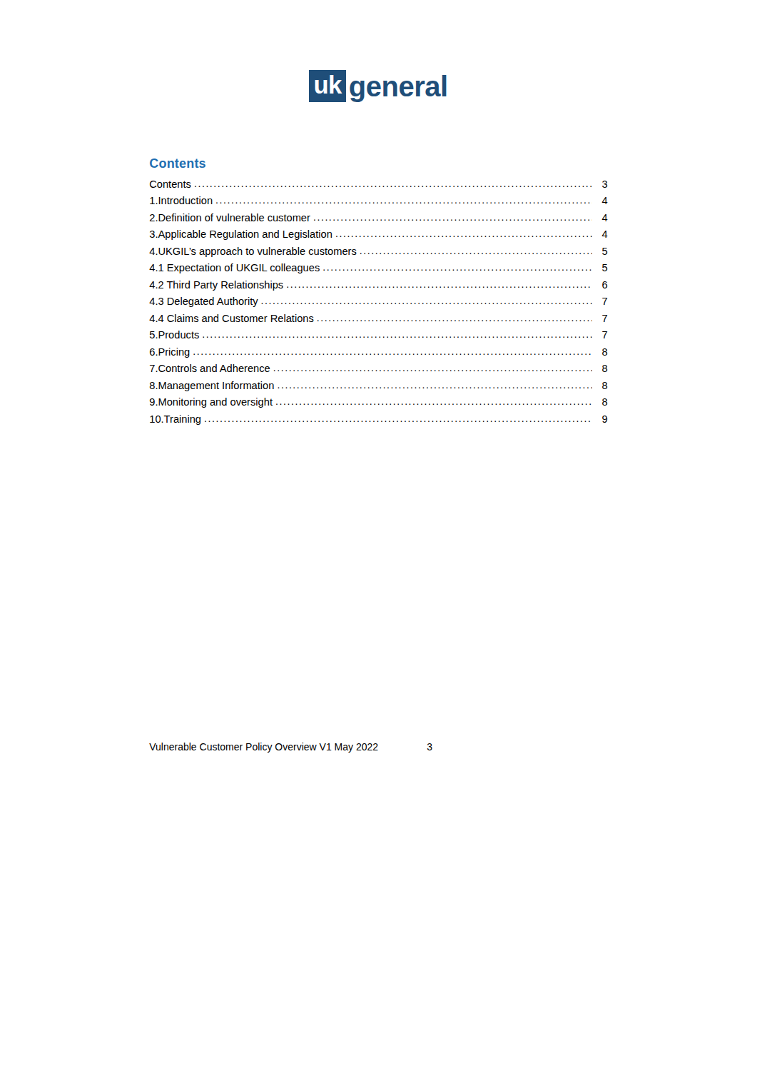uk general
Contents
Contents........................................................................................................................................................... 3
1.Introduction................................................................................................................................................. 4
2.Definition of vulnerable customer......................................................................................................... 4
3.Applicable Regulation and Legislation................................................................................................... 4
4.UKGIL’s approach to vulnerable customers.......................................................................................... 5
4.1 Expectation of UKGIL colleagues....................................................................................................... 5
4.2 Third Party Relationships................................................................................................................. 6
4.3 Delegated Authority....................................................................................................................... 7
4.4 Claims and Customer Relations......................................................................................................... 7
5.Products....................................................................................................................................................... 7
6.Pricing........................................................................................................................................................... 8
7.Controls and Adherence................................................................................................................... 8
8.Management Information................................................................................................................. 8
9.Monitoring and oversight................................................................................................................. 8
10.Training..................................................................................................................................................... 9
Vulnerable Customer Policy Overview V1 May 2022 3